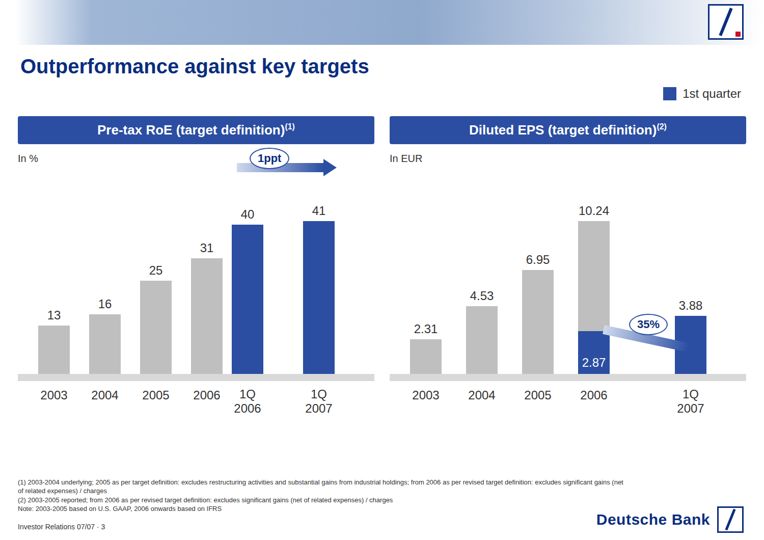Outperformance against key targets
1st quarter
Pre-tax RoE (target definition)(1)
In %
13
16
25
31
40
41
2003
2004
2005
2006
1Q
2006
1Q
2007
1ppt
Diluted EPS (target definition)(2)
In EUR
2.31
4.53
6.95
10.24
2.87
3.88
2003
2004
2005
2006
1Q
2007
35%
(1) 2003-2004 underlying; 2005 as per target definition: excludes restructuring activities and substantial gains from industrial holdings; from 2006 as per revised target definition: excludes significant gains (net of related expenses) / charges
(2) 2003-2005 reported; from 2006 as per revised target definition: excludes significant gains (net of related expenses) / charges
Note: 2003-2005 based on U.S. GAAP, 2006 onwards based on IFRS
Investor Relations 07/07 · 3
Deutsche Bank